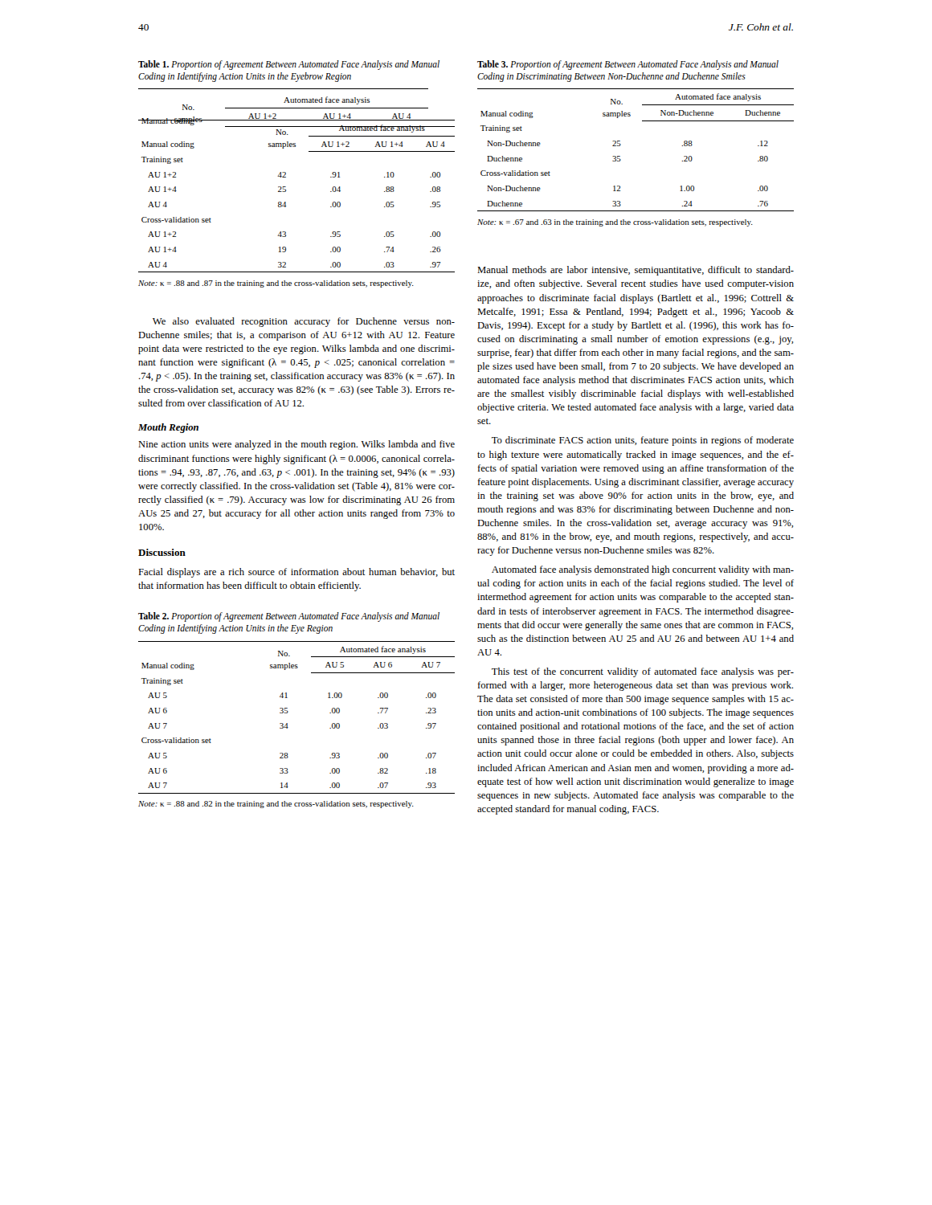40 J.F. Cohn et al.
Table 1. Proportion of Agreement Between Automated Face Analysis and Manual Coding in Identifying Action Units in the Eyebrow Region
| | No. samples | Automated face analysis |
| --- | --- | --- |
| AU 1+2 | AU 1+4 | AU 4 |
| Manual coding | | | | |
| --- | --- | --- | --- | --- |
Table 1 data
| Manual coding | No. samples | Automated face analysis |
| --- | --- | --- |
| AU 1+2 | AU 1+4 | AU 4 |
| Training set | | | | |
| AU 1+2 | 42 | .91 | .10 | .00 |
| AU 1+4 | 25 | .04 | .88 | .08 |
| AU 4 | 84 | .00 | .05 | .95 |
| Cross-validation set | | | | |
| AU 1+2 | 43 | .95 | .05 | .00 |
| AU 1+4 | 19 | .00 | .74 | .26 |
| AU 4 | 32 | .00 | .03 | .97 |
Note: κ = .88 and .87 in the training and the cross-validation sets, respectively.
We also evaluated recognition accuracy for Duchenne versus non-Duchenne smiles; that is, a comparison of AU 6+12 with AU 12. Feature point data were restricted to the eye region. Wilks lambda and one discriminant function were significant (λ = 0.45, p < .025; canonical correlation = .74, p < .05). In the training set, classification accuracy was 83% (κ = .67). In the cross-validation set, accuracy was 82% (κ = .63) (see Table 3). Errors resulted from over classification of AU 12.
Mouth Region
Nine action units were analyzed in the mouth region. Wilks lambda and five discriminant functions were highly significant (λ = 0.0006, canonical correlations = .94, .93, .87, .76, and .63, p < .001). In the training set, 94% (κ = .93) were correctly classified. In the cross-validation set (Table 4), 81% were correctly classified (κ = .79). Accuracy was low for discriminating AU 26 from AUs 25 and 27, but accuracy for all other action units ranged from 73% to 100%.
Discussion
Facial displays are a rich source of information about human behavior, but that information has been difficult to obtain efficiently.
Table 2. Proportion of Agreement Between Automated Face Analysis and Manual Coding in Identifying Action Units in the Eye Region
| Manual coding | No. samples | Automated face analysis |
| --- | --- | --- |
| AU 5 | AU 6 | AU 7 |
| Training set | | | | |
| AU 5 | 41 | 1.00 | .00 | .00 |
| AU 6 | 35 | .00 | .77 | .23 |
| AU 7 | 34 | .00 | .03 | .97 |
| Cross-validation set | | | | |
| AU 5 | 28 | .93 | .00 | .07 |
| AU 6 | 33 | .00 | .82 | .18 |
| AU 7 | 14 | .00 | .07 | .93 |
Note: κ = .88 and .82 in the training and the cross-validation sets, respectively.
Table 3. Proportion of Agreement Between Automated Face Analysis and Manual Coding in Discriminating Between Non-Duchenne and Duchenne Smiles
| Manual coding | No. samples | Automated face analysis |
| --- | --- | --- |
| Non-Duchenne | Duchenne |
| Training set | | | |
| Non-Duchenne | 25 | .88 | .12 |
| Duchenne | 35 | .20 | .80 |
| Cross-validation set | | | |
| Non-Duchenne | 12 | 1.00 | .00 |
| Duchenne | 33 | .24 | .76 |
Note: κ = .67 and .63 in the training and the cross-validation sets, respectively.
Manual methods are labor intensive, semiquantitative, difficult to standardize, and often subjective. Several recent studies have used computer-vision approaches to discriminate facial displays (Bartlett et al., 1996; Cottrell & Metcalfe, 1991; Essa & Pentland, 1994; Padgett et al., 1996; Yacoob & Davis, 1994). Except for a study by Bartlett et al. (1996), this work has focused on discriminating a small number of emotion expressions (e.g., joy, surprise, fear) that differ from each other in many facial regions, and the sample sizes used have been small, from 7 to 20 subjects. We have developed an automated face analysis method that discriminates FACS action units, which are the smallest visibly discriminable facial displays with well-established objective criteria. We tested automated face analysis with a large, varied data set.
To discriminate FACS action units, feature points in regions of moderate to high texture were automatically tracked in image sequences, and the effects of spatial variation were removed using an affine transformation of the feature point displacements. Using a discriminant classifier, average accuracy in the training set was above 90% for action units in the brow, eye, and mouth regions and was 83% for discriminating between Duchenne and non-Duchenne smiles. In the cross-validation set, average accuracy was 91%, 88%, and 81% in the brow, eye, and mouth regions, respectively, and accuracy for Duchenne versus non-Duchenne smiles was 82%.
Automated face analysis demonstrated high concurrent validity with manual coding for action units in each of the facial regions studied. The level of intermethod agreement for action units was comparable to the accepted standard in tests of interobserver agreement in FACS. The intermethod disagreements that did occur were generally the same ones that are common in FACS, such as the distinction between AU 25 and AU 26 and between AU 1+4 and AU 4.
This test of the concurrent validity of automated face analysis was performed with a larger, more heterogeneous data set than was previous work. The data set consisted of more than 500 image sequence samples with 15 action units and action-unit combinations of 100 subjects. The image sequences contained positional and rotational motions of the face, and the set of action units spanned those in three facial regions (both upper and lower face). An action unit could occur alone or could be embedded in others. Also, subjects included African American and Asian men and women, providing a more adequate test of how well action unit discrimination would generalize to image sequences in new subjects. Automated face analysis was comparable to the accepted standard for manual coding, FACS.